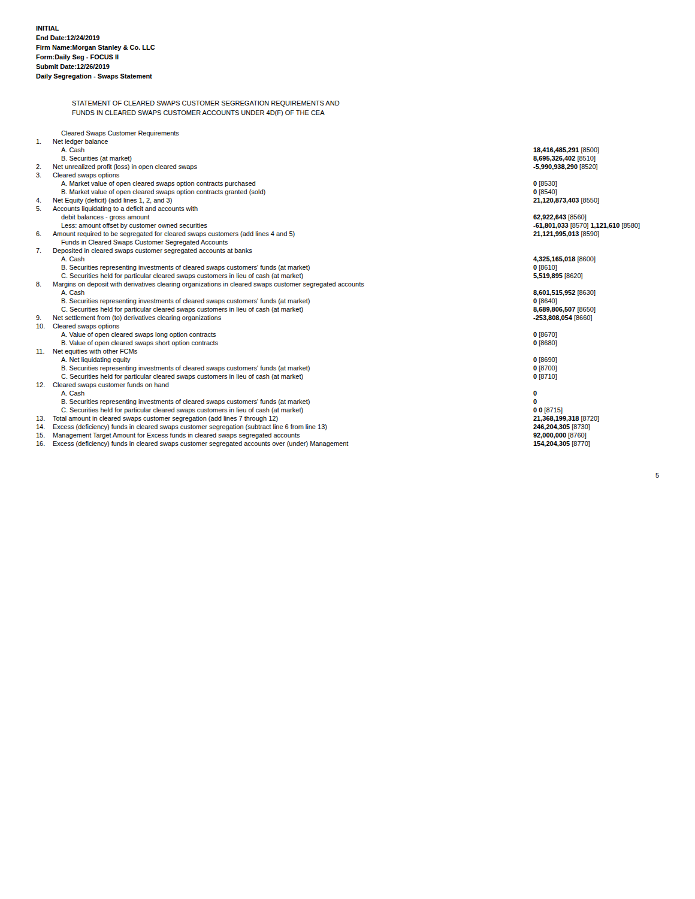INITIAL
End Date:12/24/2019
Firm Name:Morgan Stanley & Co. LLC
Form:Daily Seg - FOCUS II
Submit Date:12/26/2019
Daily Segregation - Swaps Statement
STATEMENT OF CLEARED SWAPS CUSTOMER SEGREGATION REQUIREMENTS AND
FUNDS IN CLEARED SWAPS CUSTOMER ACCOUNTS UNDER 4D(F) OF THE CEA
| | Cleared Swaps Customer Requirements | |
| 1. | Net ledger balance | |
| | A. Cash | 18,416,485,291 [8500] |
| | B. Securities (at market) | 8,695,326,402 [8510] |
| 2. | Net unrealized profit (loss) in open cleared swaps | -5,990,938,290 [8520] |
| 3. | Cleared swaps options | |
| | A. Market value of open cleared swaps option contracts purchased | 0 [8530] |
| | B. Market value of open cleared swaps option contracts granted (sold) | 0 [8540] |
| 4. | Net Equity (deficit) (add lines 1, 2, and 3) | 21,120,873,403 [8550] |
| 5. | Accounts liquidating to a deficit and accounts with | |
| | debit balances - gross amount | 62,922,643 [8560] |
| | Less: amount offset by customer owned securities | -61,801,033 [8570] 1,121,610 [8580] |
| 6. | Amount required to be segregated for cleared swaps customers (add lines 4 and 5) | 21,121,995,013 [8590] |
| | Funds in Cleared Swaps Customer Segregated Accounts | |
| 7. | Deposited in cleared swaps customer segregated accounts at banks | |
| | A. Cash | 4,325,165,018 [8600] |
| | B. Securities representing investments of cleared swaps customers' funds (at market) | 0 [8610] |
| | C. Securities held for particular cleared swaps customers in lieu of cash (at market) | 5,519,895 [8620] |
| 8. | Margins on deposit with derivatives clearing organizations in cleared swaps customer segregated accounts | |
| | A. Cash | 8,601,515,952 [8630] |
| | B. Securities representing investments of cleared swaps customers' funds (at market) | 0 [8640] |
| | C. Securities held for particular cleared swaps customers in lieu of cash (at market) | 8,689,806,507 [8650] |
| 9. | Net settlement from (to) derivatives clearing organizations | -253,808,054 [8660] |
| 10. | Cleared swaps options | |
| | A. Value of open cleared swaps long option contracts | 0 [8670] |
| | B. Value of open cleared swaps short option contracts | 0 [8680] |
| 11. | Net equities with other FCMs | |
| | A. Net liquidating equity | 0 [8690] |
| | B. Securities representing investments of cleared swaps customers' funds (at market) | 0 [8700] |
| | C. Securities held for particular cleared swaps customers in lieu of cash (at market) | 0 [8710] |
| 12. | Cleared swaps customer funds on hand | |
| | A. Cash | 0 |
| | B. Securities representing investments of cleared swaps customers' funds (at market) | 0 |
| | C. Securities held for particular cleared swaps customers in lieu of cash (at market) | 0 0 [8715] |
| 13. | Total amount in cleared swaps customer segregation (add lines 7 through 12) | 21,368,199,318 [8720] |
| 14. | Excess (deficiency) funds in cleared swaps customer segregation (subtract line 6 from line 13) | 246,204,305 [8730] |
| 15. | Management Target Amount for Excess funds in cleared swaps segregated accounts | 92,000,000 [8760] |
| 16. | Excess (deficiency) funds in cleared swaps customer segregated accounts over (under) Management | 154,204,305 [8770] |
5